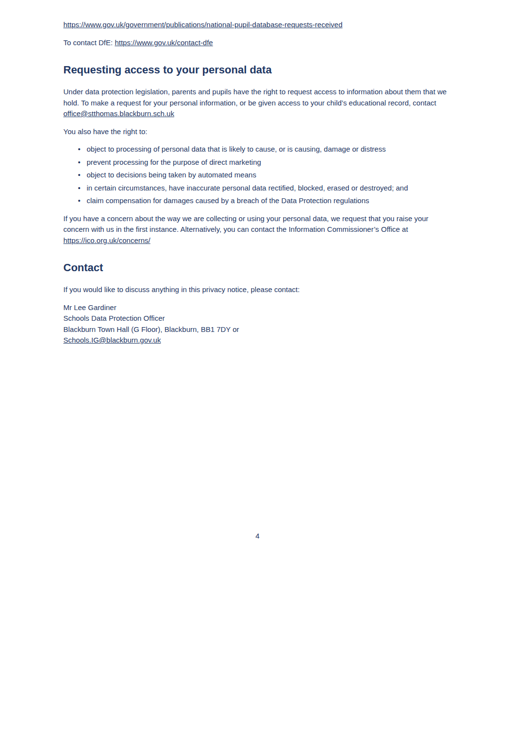https://www.gov.uk/government/publications/national-pupil-database-requests-received
To contact DfE: https://www.gov.uk/contact-dfe
Requesting access to your personal data
Under data protection legislation, parents and pupils have the right to request access to information about them that we hold. To make a request for your personal information, or be given access to your child’s educational record, contact office@stthomas.blackburn.sch.uk
You also have the right to:
object to processing of personal data that is likely to cause, or is causing, damage or distress
prevent processing for the purpose of direct marketing
object to decisions being taken by automated means
in certain circumstances, have inaccurate personal data rectified, blocked, erased or destroyed; and
claim compensation for damages caused by a breach of the Data Protection regulations
If you have a concern about the way we are collecting or using your personal data, we request that you raise your concern with us in the first instance. Alternatively, you can contact the Information Commissioner’s Office at https://ico.org.uk/concerns/
Contact
If you would like to discuss anything in this privacy notice, please contact:
Mr Lee Gardiner
Schools Data Protection Officer
Blackburn Town Hall (G Floor), Blackburn, BB1 7DY or
Schools.IG@blackburn.gov.uk
4